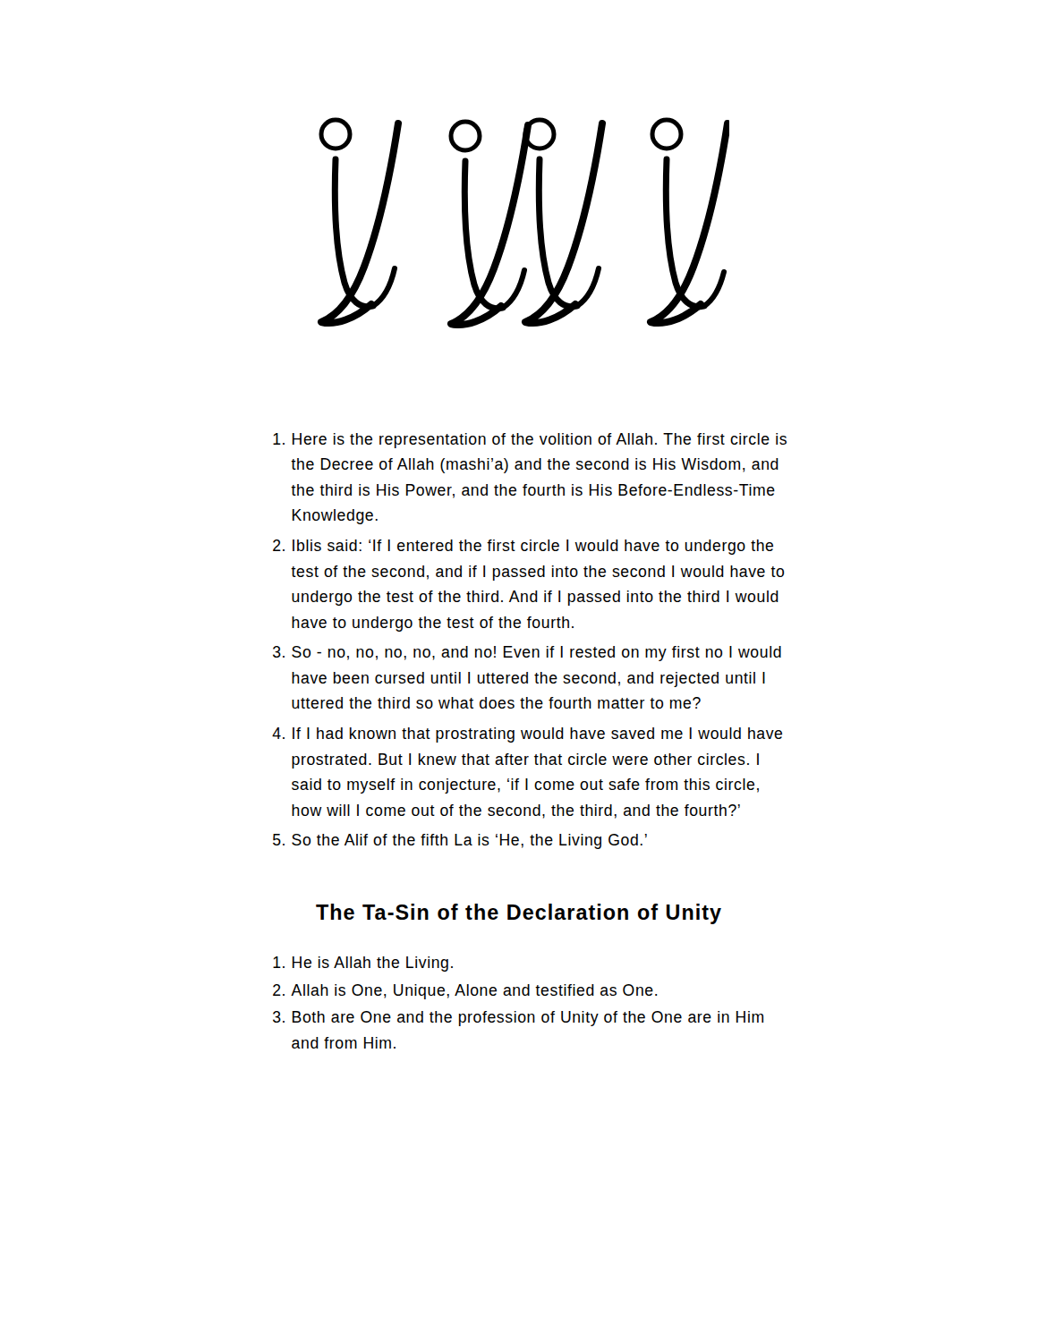Four calligraphic 'la' shapes with circles
Here is the representation of the volition of Allah. The first circle is the Decree of Allah (mashi’a) and the second is His Wisdom, and the third is His Power, and the fourth is His Before-Endless-Time Knowledge.
Iblis said: ‘If I entered the first circle I would have to undergo the test of the second, and if I passed into the second I would have to undergo the test of the third. And if I passed into the third I would have to undergo the test of the fourth.
So - no, no, no, no, and no! Even if I rested on my first no I would have been cursed until I uttered the second, and rejected until I uttered the third so what does the fourth matter to me?
If I had known that prostrating would have saved me I would have prostrated. But I knew that after that circle were other circles. I said to myself in conjecture, ‘if I come out safe from this circle, how will I come out of the second, the third, and the fourth?’
So the Alif of the fifth La is ‘He, the Living God.’
The Ta-Sin of the Declaration of Unity
He is Allah the Living.
Allah is One, Unique, Alone and testified as One.
Both are One and the profession of Unity of the One are in Him and from Him.